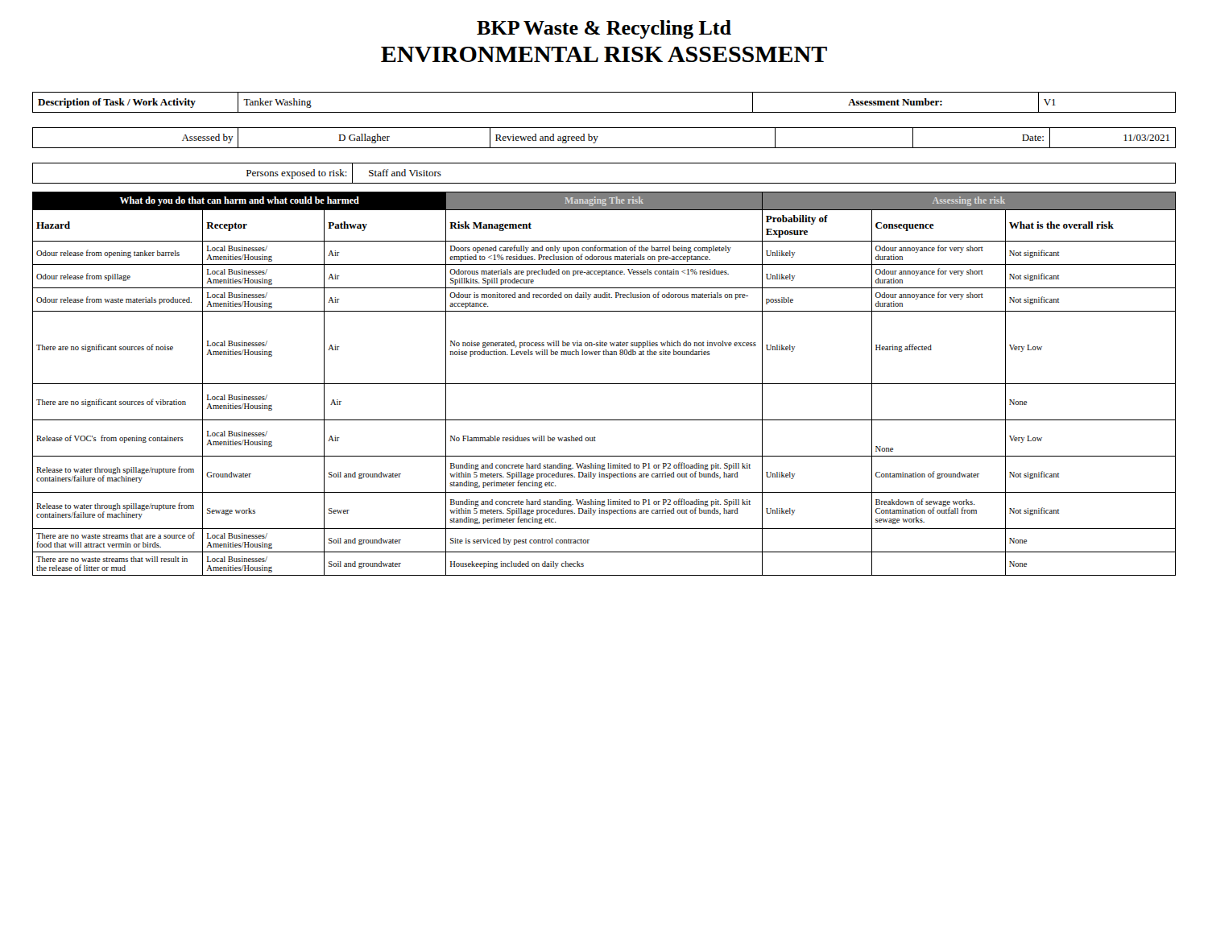BKP Waste & Recycling Ltd
ENVIRONMENTAL RISK ASSESSMENT
| Description of Task / Work Activity | Tanker Washing | Assessment Number: | V1 |
| Assessed by | D Gallagher | Reviewed and agreed by | | Date: | 11/03/2021 |
| Persons exposed to risk: | Staff and Visitors |
| What do you do that can harm and what could be harmed | Managing The risk | Assessing the risk |
| --- | --- | --- |
| Hazard | Receptor | Pathway | Risk Management | Probability of Exposure | Consequence | What is the overall risk |
| Odour release from opening tanker barrels | Local Businesses/ Amenities/Housing | Air | Doors opened carefully and only upon conformation of the barrel being completely emptied to <1% residues. Preclusion of odorous materials on pre-acceptance. | Unlikely | Odour annoyance for very short duration | Not significant |
| Odour release from spillage | Local Businesses/ Amenities/Housing | Air | Odorous materials are precluded on pre-acceptance. Vessels contain <1% residues. Spillkits. Spill prodecure | Unlikely | Odour annoyance for very short duration | Not significant |
| Odour release from waste materials produced. | Local Businesses/ Amenities/Housing | Air | Odour is monitored and recorded on daily audit. Preclusion of odorous materials on pre-acceptance. | possible | Odour annoyance for very short duration | Not significant |
| There are no significant sources of noise | Local Businesses/ Amenities/Housing | Air | No noise generated, process will be via on-site water supplies which do not involve excess noise production. Levels will be much lower than 80db at the site boundaries | Unlikely | Hearing affected | Very Low |
| There are no significant sources of vibration | Local Businesses/ Amenities/Housing | Air | | | | None |
| Release of VOC's from opening containers | Local Businesses/ Amenities/Housing | Air | No Flammable residues will be washed out | | None | Very Low |
| Release to water through spillage/rupture from containers/failure of machinery | Groundwater | Soil and groundwater | Bunding and concrete hard standing. Washing limited to P1 or P2 offloading pit. Spill kit within 5 meters. Spillage procedures. Daily inspections are carried out of bunds, hard standing, perimeter fencing etc. | Unlikely | Contamination of groundwater | Not significant |
| Release to water through spillage/rupture from containers/failure of machinery | Sewage works | Sewer | Bunding and concrete hard standing. Washing limited to P1 or P2 offloading pit. Spill kit within 5 meters. Spillage procedures. Daily inspections are carried out of bunds, hard standing, perimeter fencing etc. | Unlikely | Breakdown of sewage works. Contamination of outfall from sewage works. | Not significant |
| There are no waste streams that are a source of food that will attract vermin or birds. | Local Businesses/ Amenities/Housing | Soil and groundwater | Site is serviced by pest control contractor | | | None |
| There are no waste streams that will result in the release of litter or mud | Local Businesses/ Amenities/Housing | Soil and groundwater | Housekeeping included on daily checks | | | None |